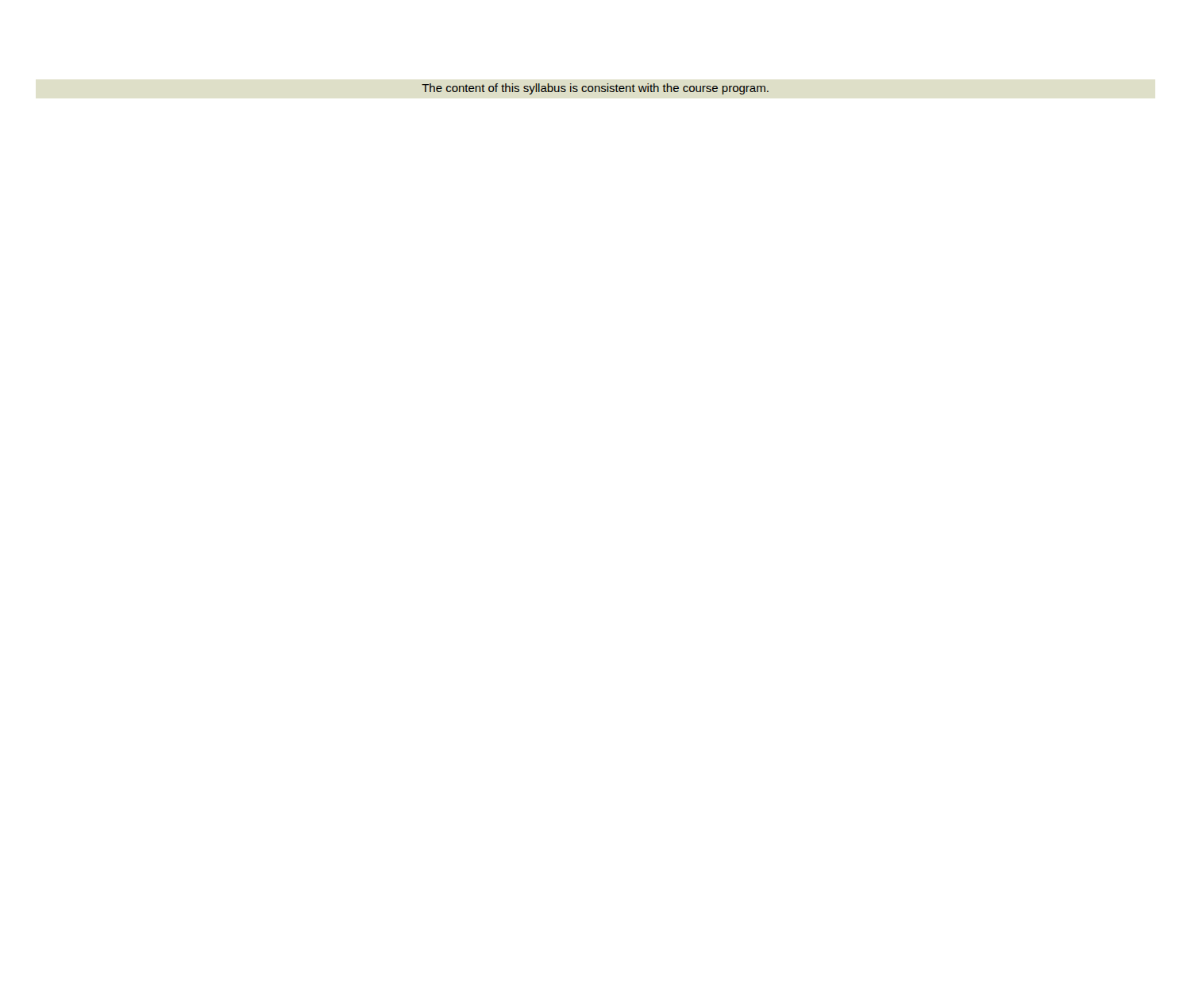The content of this syllabus is consistent with the course program.